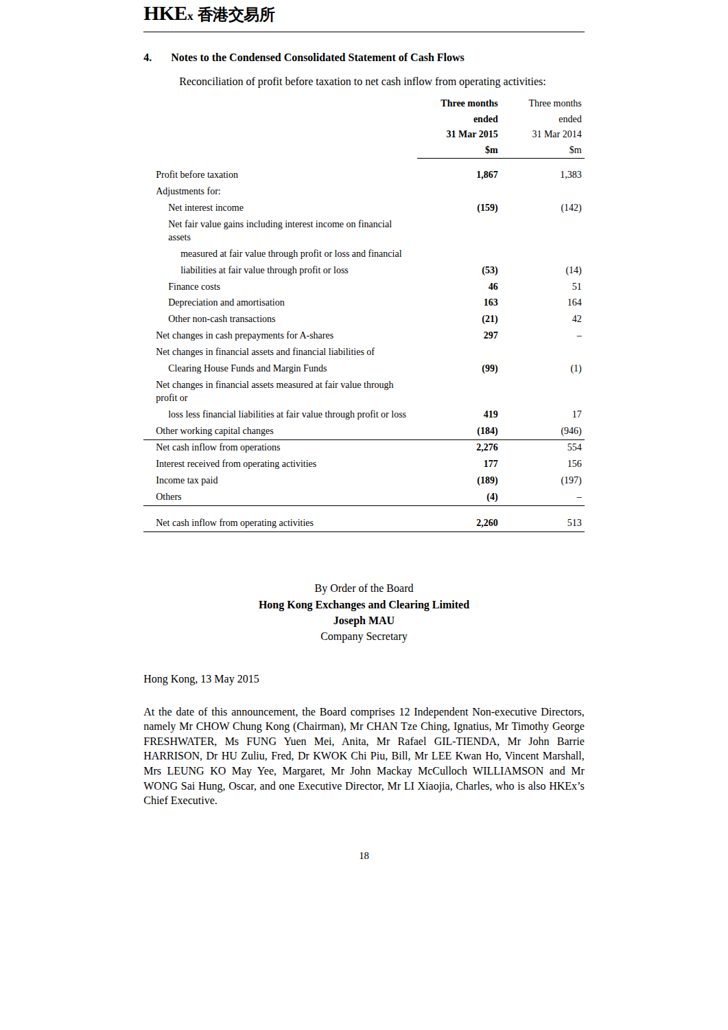HKEx 香港交易所
4. Notes to the Condensed Consolidated Statement of Cash Flows
Reconciliation of profit before taxation to net cash inflow from operating activities:
| | Three months | Three months |
| --- | --- | --- |
| | ended | ended |
| | 31 Mar 2015 | 31 Mar 2014 |
| | $m | $m |
| Profit before taxation | 1,867 | 1,383 |
| Adjustments for: | | |
| Net interest income | (159) | (142) |
| Net fair value gains including interest income on financial assets | | |
| measured at fair value through profit or loss and financial | | |
| liabilities at fair value through profit or loss | (53) | (14) |
| Finance costs | 46 | 51 |
| Depreciation and amortisation | 163 | 164 |
| Other non-cash transactions | (21) | 42 |
| Net changes in cash prepayments for A-shares | 297 | – |
| Net changes in financial assets and financial liabilities of | | |
| Clearing House Funds and Margin Funds | (99) | (1) |
| Net changes in financial assets measured at fair value through profit or | | |
| loss less financial liabilities at fair value through profit or loss | 419 | 17 |
| Other working capital changes | (184) | (946) |
| Net cash inflow from operations | 2,276 | 554 |
| Interest received from operating activities | 177 | 156 |
| Income tax paid | (189) | (197) |
| Others | (4) | – |
| Net cash inflow from operating activities | 2,260 | 513 |
By Order of the Board
Hong Kong Exchanges and Clearing Limited
Joseph MAU
Company Secretary
Hong Kong, 13 May 2015
At the date of this announcement, the Board comprises 12 Independent Non-executive Directors, namely Mr CHOW Chung Kong (Chairman), Mr CHAN Tze Ching, Ignatius, Mr Timothy George FRESHWATER, Ms FUNG Yuen Mei, Anita, Mr Rafael GIL-TIENDA, Mr John Barrie HARRISON, Dr HU Zuliu, Fred, Dr KWOK Chi Piu, Bill, Mr LEE Kwan Ho, Vincent Marshall, Mrs LEUNG KO May Yee, Margaret, Mr John Mackay McCulloch WILLIAMSON and Mr WONG Sai Hung, Oscar, and one Executive Director, Mr LI Xiaojia, Charles, who is also HKEx’s Chief Executive.
18